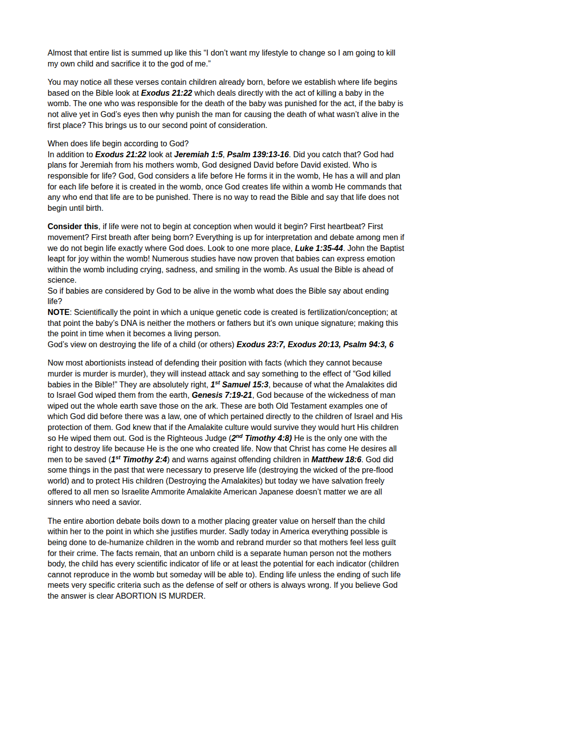Almost that entire list is summed up like this “I don’t want my lifestyle to change so I am going to kill my own child and sacrifice it to the god of me.”
You may notice all these verses contain children already born, before we establish where life begins based on the Bible look at Exodus 21:22 which deals directly with the act of killing a baby in the womb. The one who was responsible for the death of the baby was punished for the act, if the baby is not alive yet in God’s eyes then why punish the man for causing the death of what wasn’t alive in the first place? This brings us to our second point of consideration.
When does life begin according to God?
In addition to Exodus 21:22 look at Jeremiah 1:5, Psalm 139:13-16. Did you catch that? God had plans for Jeremiah from his mothers womb, God designed David before David existed. Who is responsible for life? God, God considers a life before He forms it in the womb, He has a will and plan for each life before it is created in the womb, once God creates life within a womb He commands that any who end that life are to be punished. There is no way to read the Bible and say that life does not begin until birth.
Consider this, if life were not to begin at conception when would it begin? First heartbeat? First movement? First breath after being born? Everything is up for interpretation and debate among men if we do not begin life exactly where God does. Look to one more place, Luke 1:35-44. John the Baptist leapt for joy within the womb! Numerous studies have now proven that babies can express emotion within the womb including crying, sadness, and smiling in the womb. As usual the Bible is ahead of science.
So if babies are considered by God to be alive in the womb what does the Bible say about ending life?
NOTE: Scientifically the point in which a unique genetic code is created is fertilization/conception; at that point the baby’s DNA is neither the mothers or fathers but it's own unique signature; making this the point in time when it becomes a living person.
God’s view on destroying the life of a child (or others) Exodus 23:7, Exodus 20:13, Psalm 94:3, 6
Now most abortionists instead of defending their position with facts (which they cannot because murder is murder is murder), they will instead attack and say something to the effect of “God killed babies in the Bible!” They are absolutely right, 1st Samuel 15:3, because of what the Amalakites did to Israel God wiped them from the earth, Genesis 7:19-21, God because of the wickedness of man wiped out the whole earth save those on the ark. These are both Old Testament examples one of which God did before there was a law, one of which pertained directly to the children of Israel and His protection of them. God knew that if the Amalakite culture would survive they would hurt His children so He wiped them out. God is the Righteous Judge (2nd Timothy 4:8) He is the only one with the right to destroy life because He is the one who created life. Now that Christ has come He desires all men to be saved (1st Timothy 2:4) and warns against offending children in Matthew 18:6. God did some things in the past that were necessary to preserve life (destroying the wicked of the pre-flood world) and to protect His children (Destroying the Amalakites) but today we have salvation freely offered to all men so Israelite Ammorite Amalakite American Japanese doesn’t matter we are all sinners who need a savior.
The entire abortion debate boils down to a mother placing greater value on herself than the child within her to the point in which she justifies murder. Sadly today in America everything possible is being done to de-humanize children in the womb and rebrand murder so that mothers feel less guilt for their crime. The facts remain, that an unborn child is a separate human person not the mothers body, the child has every scientific indicator of life or at least the potential for each indicator (children cannot reproduce in the womb but someday will be able to). Ending life unless the ending of such life meets very specific criteria such as the defense of self or others is always wrong. If you believe God the answer is clear ABORTION IS MURDER.